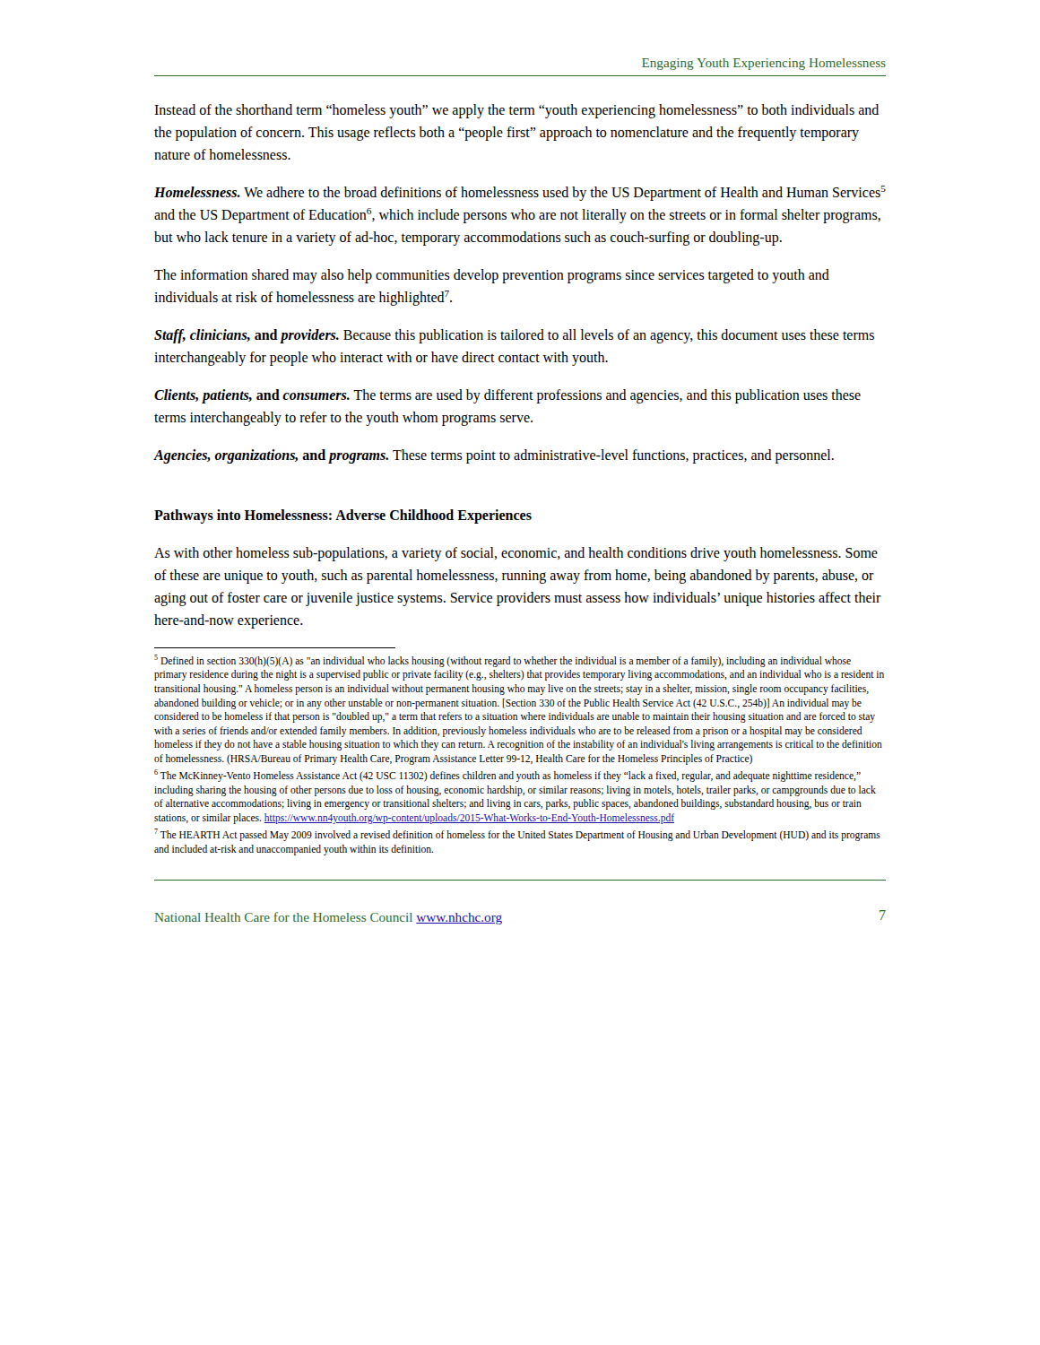Engaging Youth Experiencing Homelessness
Instead of the shorthand term “homeless youth” we apply the term “youth experiencing homelessness” to both individuals and the population of concern. This usage reflects both a “people first” approach to nomenclature and the frequently temporary nature of homelessness.
Homelessness. We adhere to the broad definitions of homelessness used by the US Department of Health and Human Services5 and the US Department of Education6, which include persons who are not literally on the streets or in formal shelter programs, but who lack tenure in a variety of ad-hoc, temporary accommodations such as couch-surfing or doubling-up.
The information shared may also help communities develop prevention programs since services targeted to youth and individuals at risk of homelessness are highlighted7.
Staff, clinicians, and providers. Because this publication is tailored to all levels of an agency, this document uses these terms interchangeably for people who interact with or have direct contact with youth.
Clients, patients, and consumers. The terms are used by different professions and agencies, and this publication uses these terms interchangeably to refer to the youth whom programs serve.
Agencies, organizations, and programs. These terms point to administrative-level functions, practices, and personnel.
Pathways into Homelessness: Adverse Childhood Experiences
As with other homeless sub-populations, a variety of social, economic, and health conditions drive youth homelessness. Some of these are unique to youth, such as parental homelessness, running away from home, being abandoned by parents, abuse, or aging out of foster care or juvenile justice systems. Service providers must assess how individuals’ unique histories affect their here-and-now experience.
5 Defined in section 330(h)(5)(A) as "an individual who lacks housing (without regard to whether the individual is a member of a family), including an individual whose primary residence during the night is a supervised public or private facility (e.g., shelters) that provides temporary living accommodations, and an individual who is a resident in transitional housing." A homeless person is an individual without permanent housing who may live on the streets; stay in a shelter, mission, single room occupancy facilities, abandoned building or vehicle; or in any other unstable or non-permanent situation. [Section 330 of the Public Health Service Act (42 U.S.C., 254b)] An individual may be considered to be homeless if that person is "doubled up," a term that refers to a situation where individuals are unable to maintain their housing situation and are forced to stay with a series of friends and/or extended family members. In addition, previously homeless individuals who are to be released from a prison or a hospital may be considered homeless if they do not have a stable housing situation to which they can return. A recognition of the instability of an individual's living arrangements is critical to the definition of homelessness. (HRSA/Bureau of Primary Health Care, Program Assistance Letter 99-12, Health Care for the Homeless Principles of Practice)
6 The McKinney-Vento Homeless Assistance Act (42 USC 11302) defines children and youth as homeless if they “lack a fixed, regular, and adequate nighttime residence,” including sharing the housing of other persons due to loss of housing, economic hardship, or similar reasons; living in motels, hotels, trailer parks, or campgrounds due to lack of alternative accommodations; living in emergency or transitional shelters; and living in cars, parks, public spaces, abandoned buildings, substandard housing, bus or train stations, or similar places. https://www.nn4youth.org/wp-content/uploads/2015-What-Works-to-End-Youth-Homelessness.pdf
7 The HEARTH Act passed May 2009 involved a revised definition of homeless for the United States Department of Housing and Urban Development (HUD) and its programs and included at-risk and unaccompanied youth within its definition.
National Health Care for the Homeless Council www.nhchc.org
7